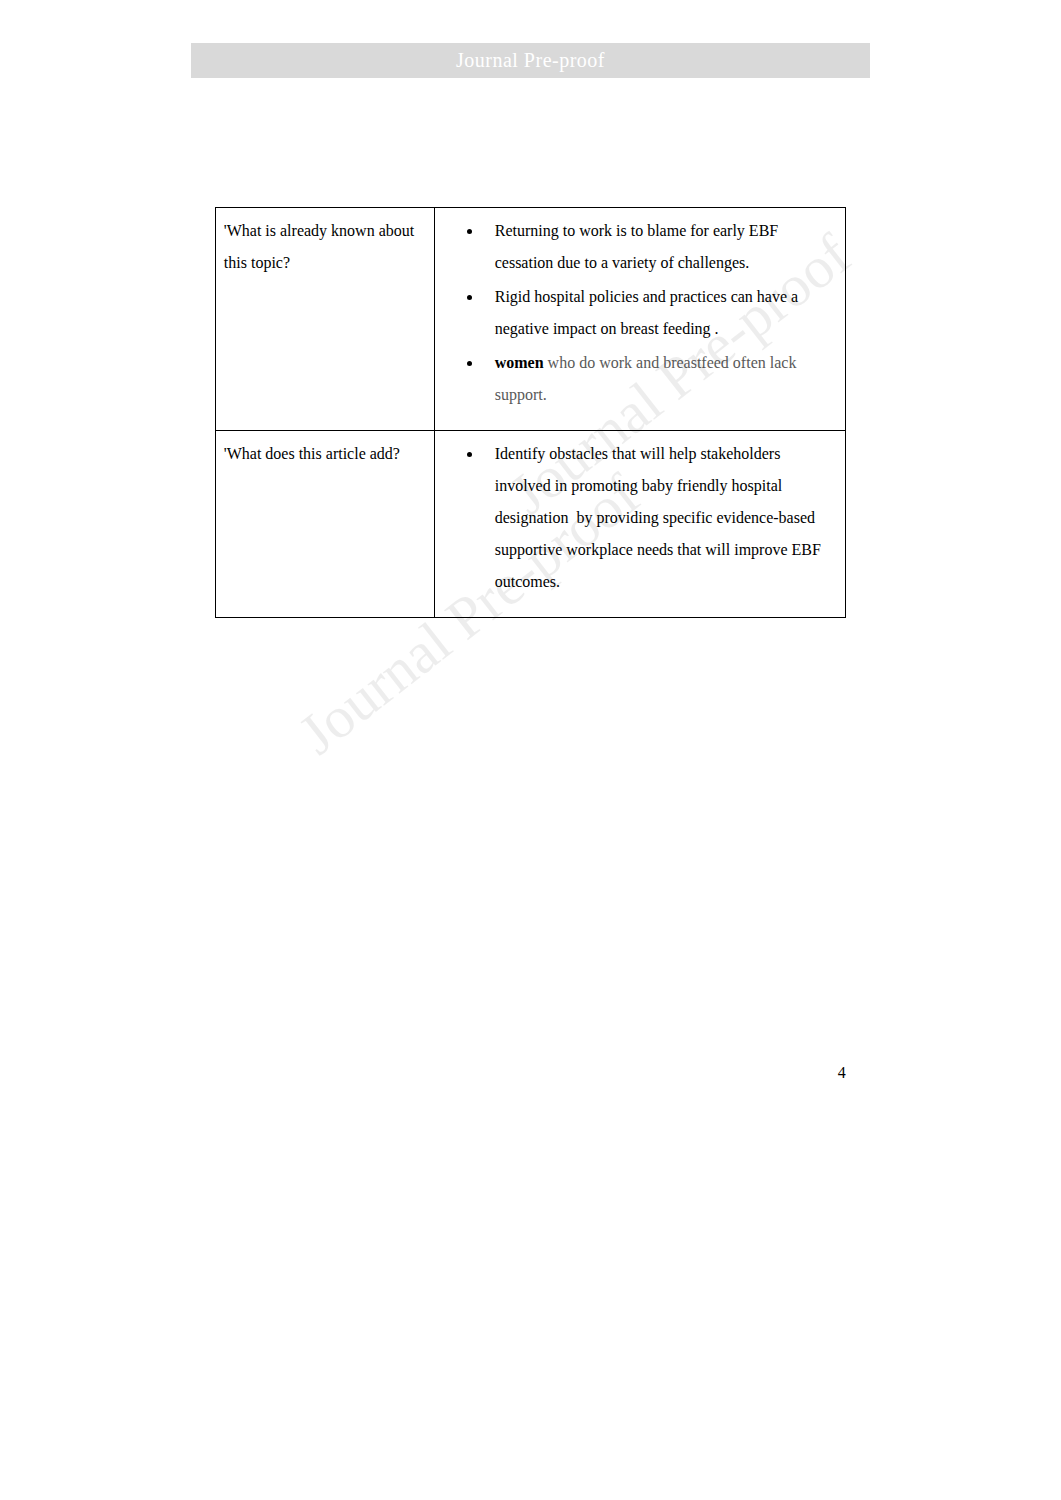Journal Pre-proof
Journal Pre-proof
Journal Pre-proof
| 'What is already known about this topic? | Returning to work is to blame for early EBF cessation due to a variety of challenges. Rigid hospital policies and practices can have a negative impact on breast feeding . women who do work and breastfeed often lack support. |
| 'What does this article add? | Identify obstacles that will help stakeholders involved in promoting baby friendly hospital designation by providing specific evidence-based supportive workplace needs that will improve EBF outcomes. |
4